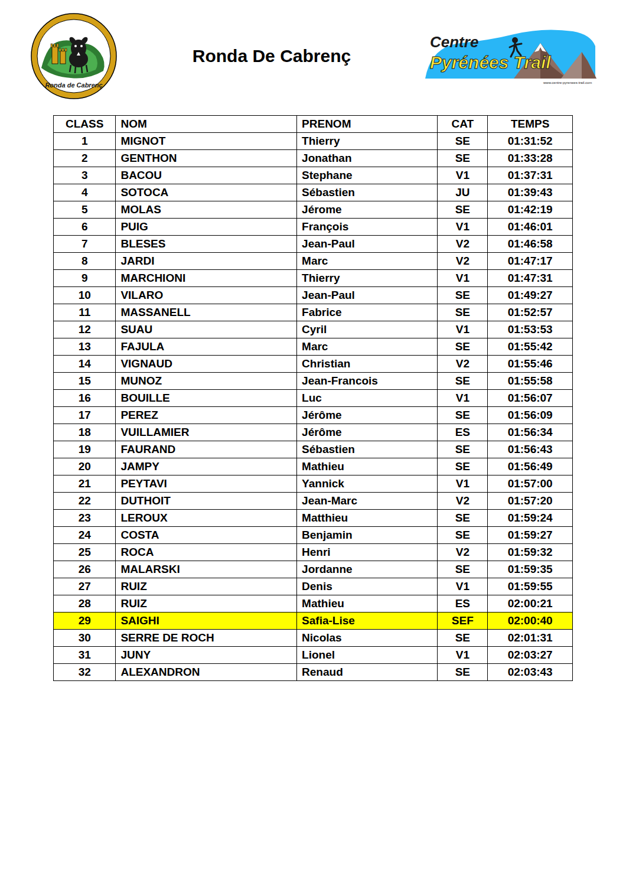Ronda de Cabrenç
Ronda De Cabrenç
Centre Pyrénées Trail www.centre-pyrenees-trail.com
| CLASS | NOM | PRENOM | CAT | TEMPS |
| --- | --- | --- | --- | --- |
| 1 | MIGNOT | Thierry | SE | 01:31:52 |
| 2 | GENTHON | Jonathan | SE | 01:33:28 |
| 3 | BACOU | Stephane | V1 | 01:37:31 |
| 4 | SOTOCA | Sébastien | JU | 01:39:43 |
| 5 | MOLAS | Jérome | SE | 01:42:19 |
| 6 | PUIG | François | V1 | 01:46:01 |
| 7 | BLESES | Jean-Paul | V2 | 01:46:58 |
| 8 | JARDI | Marc | V2 | 01:47:17 |
| 9 | MARCHIONI | Thierry | V1 | 01:47:31 |
| 10 | VILARO | Jean-Paul | SE | 01:49:27 |
| 11 | MASSANELL | Fabrice | SE | 01:52:57 |
| 12 | SUAU | Cyril | V1 | 01:53:53 |
| 13 | FAJULA | Marc | SE | 01:55:42 |
| 14 | VIGNAUD | Christian | V2 | 01:55:46 |
| 15 | MUNOZ | Jean-Francois | SE | 01:55:58 |
| 16 | BOUILLE | Luc | V1 | 01:56:07 |
| 17 | PEREZ | Jérôme | SE | 01:56:09 |
| 18 | VUILLAMIER | Jérôme | ES | 01:56:34 |
| 19 | FAURAND | Sébastien | SE | 01:56:43 |
| 20 | JAMPY | Mathieu | SE | 01:56:49 |
| 21 | PEYTAVI | Yannick | V1 | 01:57:00 |
| 22 | DUTHOIT | Jean-Marc | V2 | 01:57:20 |
| 23 | LEROUX | Matthieu | SE | 01:59:24 |
| 24 | COSTA | Benjamin | SE | 01:59:27 |
| 25 | ROCA | Henri | V2 | 01:59:32 |
| 26 | MALARSKI | Jordanne | SE | 01:59:35 |
| 27 | RUIZ | Denis | V1 | 01:59:55 |
| 28 | RUIZ | Mathieu | ES | 02:00:21 |
| 29 | SAIGHI | Safia-Lise | SEF | 02:00:40 |
| 30 | SERRE DE ROCH | Nicolas | SE | 02:01:31 |
| 31 | JUNY | Lionel | V1 | 02:03:27 |
| 32 | ALEXANDRON | Renaud | SE | 02:03:43 |